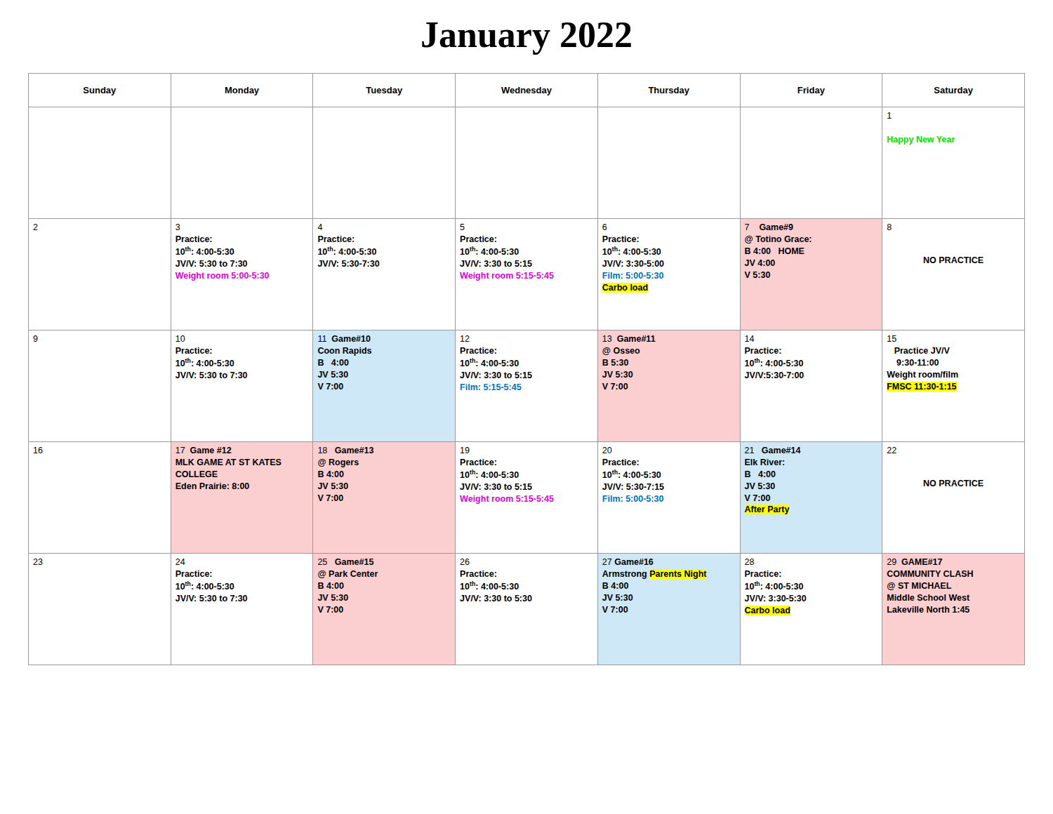January 2022
| Sunday | Monday | Tuesday | Wednesday | Thursday | Friday | Saturday |
| --- | --- | --- | --- | --- | --- | --- |
| | | | | | | 1 Happy New Year |
| 2 | 3 Practice: 10 th : 4:00-5:30 JV/V: 5:30 to 7:30 Weight room 5:00-5:30 | 4 Practice: 10 th : 4:00-5:30 JV/V: 5:30-7:30 | 5 Practice: 10 th : 4:00-5:30 JV/V: 3:30 to 5:15 Weight room 5:15-5:45 | 6 Practice: 10 th : 4:00-5:30 JV/V: 3:30-5:00 Film: 5:00-5:30 Carbo load | 7 Game#9 @ Totino Grace: B 4:00 HOME JV 4:00 V 5:30 | 8 NO PRACTICE |
| 9 | 10 Practice: 10 th : 4:00-5:30 JV/V: 5:30 to 7:30 | 11 Game#10 Coon Rapids B 4:00 JV 5:30 V 7:00 | 12 Practice: 10 th : 4:00-5:30 JV/V: 3:30 to 5:15 Film: 5:15-5:45 | 13 Game#11 @ Osseo B 5:30 JV 5:30 V 7:00 | 14 Practice: 10 th : 4:00-5:30 JV/V:5:30-7:00 | 15 Practice JV/V 9:30-11:00 Weight room/film FMSC 11:30-1:15 |
| 16 | 17 Game #12 MLK GAME AT ST KATES COLLEGE Eden Prairie: 8:00 | 18 Game#13 @ Rogers B 4:00 JV 5:30 V 7:00 | 19 Practice: 10 th : 4:00-5:30 JV/V: 3:30 to 5:15 Weight room 5:15-5:45 | 20 Practice: 10 th : 4:00-5:30 JV/V: 5:30-7:15 Film: 5:00-5:30 | 21 Game#14 Elk River: B 4:00 JV 5:30 V 7:00 After Party | 22 NO PRACTICE |
| 23 | 24 Practice: 10 th : 4:00-5:30 JV/V: 5:30 to 7:30 | 25 Game#15 @ Park Center B 4:00 JV 5:30 V 7:00 | 26 Practice: 10 th : 4:00-5:30 JV/V: 3:30 to 5:30 | 27 Game#16 Armstrong Parents Night B 4:00 JV 5:30 V 7:00 | 28 Practice: 10 th : 4:00-5:30 JV/V: 3:30-5:30 Carbo load | 29 GAME#17 COMMUNITY CLASH @ ST MICHAEL Middle School West Lakeville North 1:45 |